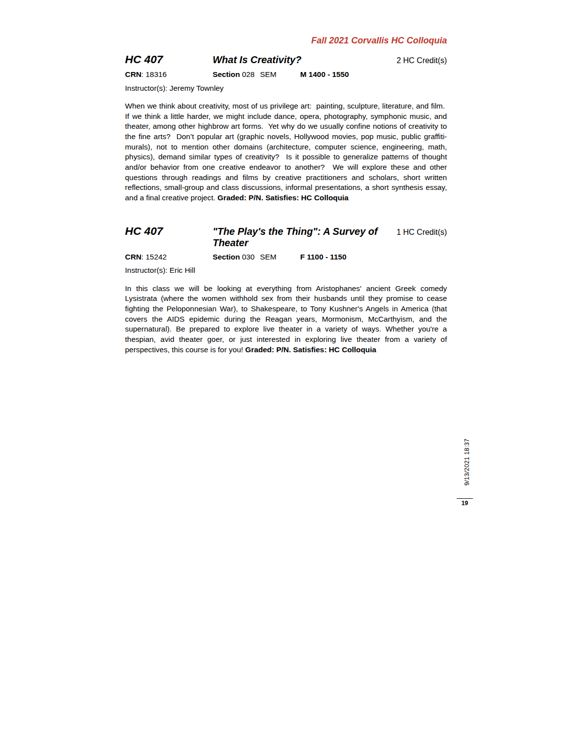Fall 2021 Corvallis HC Colloquia
HC 407
What Is Creativity?
2 HC Credit(s)
CRN: 18316
Section 028
SEM
M 1400 - 1550
Instructor(s): Jeremy Townley
When we think about creativity, most of us privilege art: painting, sculpture, literature, and film. If we think a little harder, we might include dance, opera, photography, symphonic music, and theater, among other highbrow art forms. Yet why do we usually confine notions of creativity to the fine arts? Don’t popular art (graphic novels, Hollywood movies, pop music, public graffiti-murals), not to mention other domains (architecture, computer science, engineering, math, physics), demand similar types of creativity? Is it possible to generalize patterns of thought and/or behavior from one creative endeavor to another? We will explore these and other questions through readings and films by creative practitioners and scholars, short written reflections, small-group and class discussions, informal presentations, a short synthesis essay, and a final creative project. Graded: P/N. Satisfies: HC Colloquia
HC 407
"The Play's the Thing": A Survey of Theater
1 HC Credit(s)
CRN: 15242
Section 030
SEM
F 1100 - 1150
Instructor(s): Eric Hill
In this class we will be looking at everything from Aristophanes' ancient Greek comedy Lysistrata (where the women withhold sex from their husbands until they promise to cease fighting the Peloponnesian War), to Shakespeare, to Tony Kushner's Angels in America (that covers the AIDS epidemic during the Reagan years, Mormonism, McCarthyism, and the supernatural). Be prepared to explore live theater in a variety of ways. Whether you're a thespian, avid theater goer, or just interested in exploring live theater from a variety of perspectives, this course is for you! Graded: P/N. Satisfies: HC Colloquia
9/13/2021 18:37
19